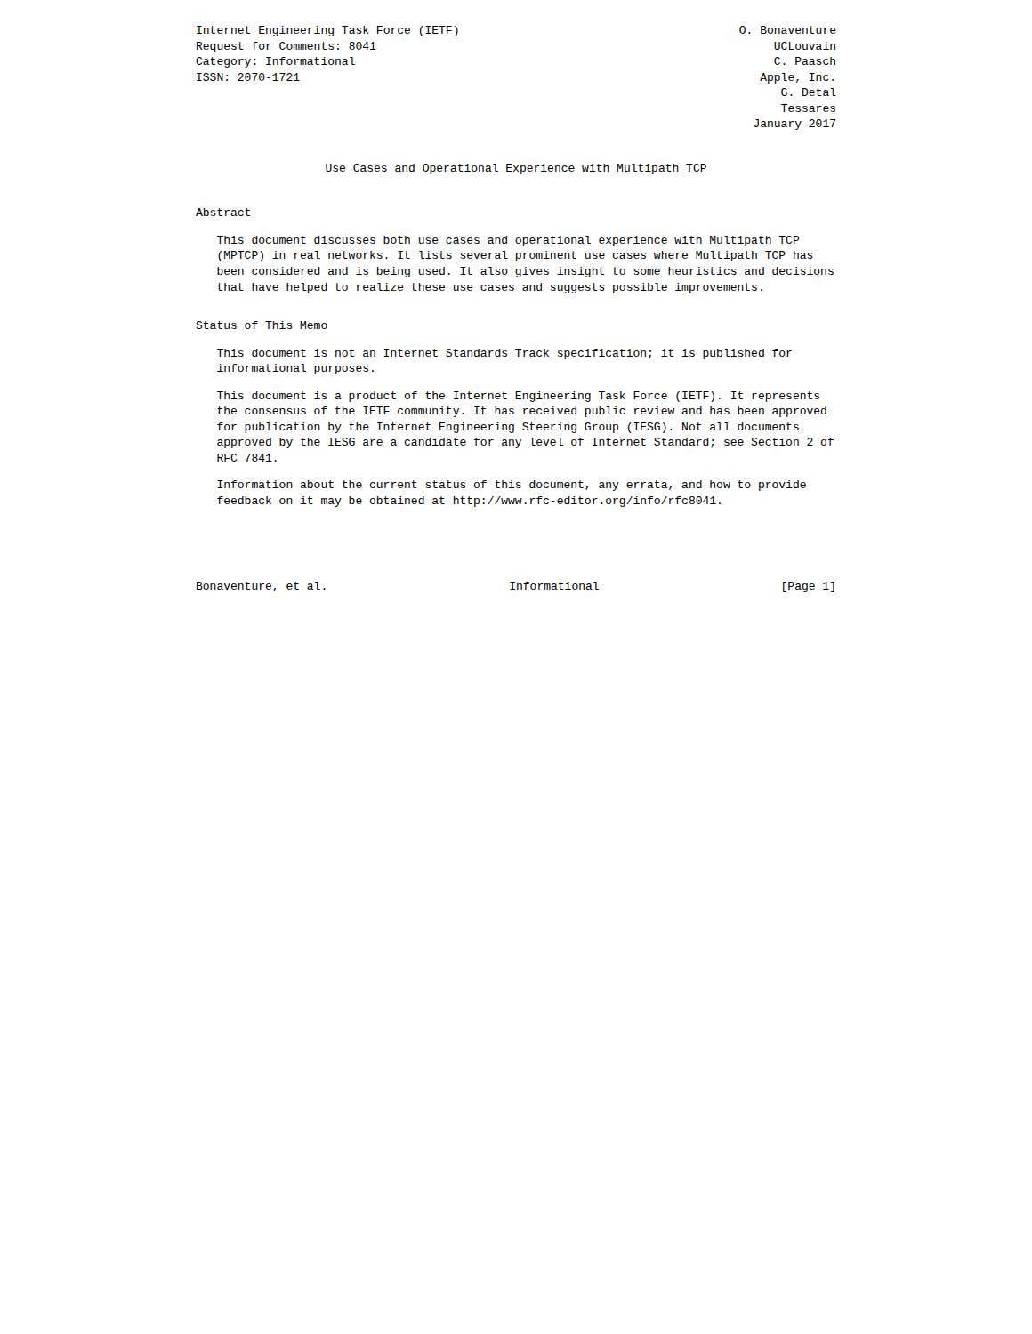Internet Engineering Task Force (IETF)
O. Bonaventure
Request for Comments: 8041
UCLouvain
Category: Informational
C. Paasch
ISSN: 2070-1721
Apple, Inc.
G. Detal
Tessares
January 2017
Use Cases and Operational Experience with Multipath TCP
Abstract
This document discusses both use cases and operational experience with Multipath TCP (MPTCP) in real networks. It lists several prominent use cases where Multipath TCP has been considered and is being used. It also gives insight to some heuristics and decisions that have helped to realize these use cases and suggests possible improvements.
Status of This Memo
This document is not an Internet Standards Track specification; it is published for informational purposes.
This document is a product of the Internet Engineering Task Force (IETF). It represents the consensus of the IETF community. It has received public review and has been approved for publication by the Internet Engineering Steering Group (IESG). Not all documents approved by the IESG are a candidate for any level of Internet Standard; see Section 2 of RFC 7841.
Information about the current status of this document, any errata, and how to provide feedback on it may be obtained at http://www.rfc-editor.org/info/rfc8041.
Bonaventure, et al. Informational [Page 1]